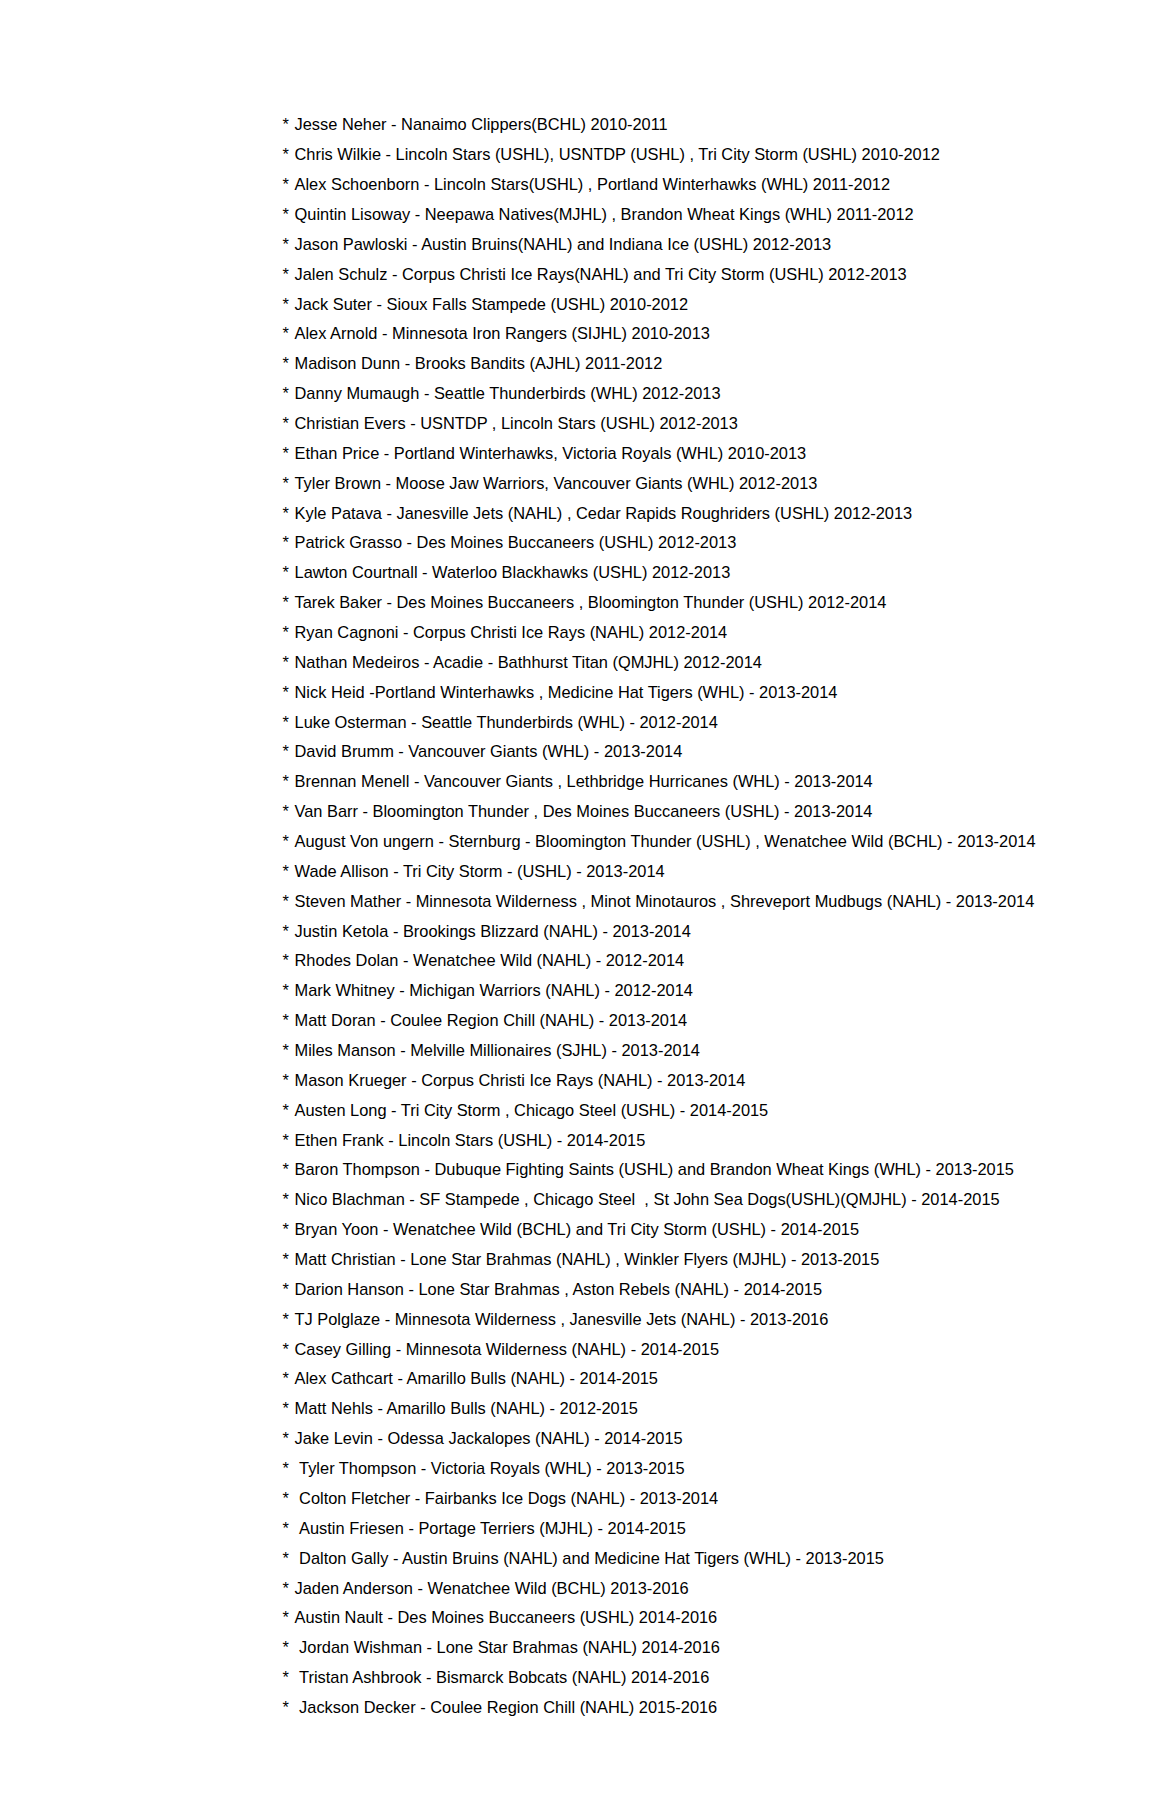*Jesse Neher - Nanaimo Clippers(BCHL) 2010-2011
*Chris Wilkie - Lincoln Stars (USHL), USNTDP (USHL) , Tri City Storm (USHL) 2010-2012
*Alex Schoenborn - Lincoln Stars(USHL) , Portland Winterhawks (WHL) 2011-2012
*Quintin Lisoway - Neepawa Natives(MJHL) , Brandon Wheat Kings (WHL) 2011-2012
*Jason Pawloski - Austin Bruins(NAHL) and Indiana Ice (USHL) 2012-2013
*Jalen Schulz - Corpus Christi Ice Rays(NAHL) and Tri City Storm (USHL) 2012-2013
*Jack Suter - Sioux Falls Stampede (USHL) 2010-2012
*Alex Arnold - Minnesota Iron Rangers (SIJHL) 2010-2013
*Madison Dunn - Brooks Bandits (AJHL) 2011-2012
*Danny Mumaugh - Seattle Thunderbirds (WHL) 2012-2013
*Christian Evers - USNTDP , Lincoln Stars (USHL) 2012-2013
*Ethan Price - Portland Winterhawks, Victoria Royals (WHL) 2010-2013
*Tyler Brown - Moose Jaw Warriors, Vancouver Giants (WHL) 2012-2013
*Kyle Patava - Janesville Jets (NAHL) , Cedar Rapids Roughriders (USHL) 2012-2013
*Patrick Grasso - Des Moines Buccaneers (USHL) 2012-2013
*Lawton Courtnall - Waterloo Blackhawks (USHL) 2012-2013
*Tarek Baker - Des Moines Buccaneers , Bloomington Thunder (USHL) 2012-2014
*Ryan Cagnoni - Corpus Christi Ice Rays (NAHL) 2012-2014
*Nathan Medeiros - Acadie - Bathhurst Titan (QMJHL) 2012-2014
*Nick Heid -Portland Winterhawks , Medicine Hat Tigers (WHL) - 2013-2014
*Luke Osterman - Seattle Thunderbirds (WHL) - 2012-2014
*David Brumm - Vancouver Giants (WHL) - 2013-2014
*Brennan Menell - Vancouver Giants , Lethbridge Hurricanes (WHL) - 2013-2014
*Van Barr - Bloomington Thunder , Des Moines Buccaneers (USHL) - 2013-2014
*August Von ungern - Sternburg - Bloomington Thunder (USHL) , Wenatchee Wild (BCHL) - 2013-2014
*Wade Allison - Tri City Storm - (USHL) - 2013-2014
*Steven Mather - Minnesota Wilderness , Minot Minotauros , Shreveport Mudbugs (NAHL) - 2013-2014
*Justin Ketola - Brookings Blizzard (NAHL) - 2013-2014
*Rhodes Dolan - Wenatchee Wild (NAHL) - 2012-2014
*Mark Whitney - Michigan Warriors (NAHL) - 2012-2014
*Matt Doran - Coulee Region Chill (NAHL) - 2013-2014
*Miles Manson - Melville Millionaires (SJHL) - 2013-2014
*Mason Krueger - Corpus Christi Ice Rays (NAHL) - 2013-2014
*Austen Long - Tri City Storm , Chicago Steel (USHL) - 2014-2015
*Ethen Frank - Lincoln Stars (USHL) - 2014-2015
*Baron Thompson - Dubuque Fighting Saints (USHL) and Brandon Wheat Kings (WHL) - 2013-2015
*Nico Blachman - SF Stampede , Chicago Steel , St John Sea Dogs(USHL)(QMJHL) - 2014-2015
*Bryan Yoon - Wenatchee Wild (BCHL) and Tri City Storm (USHL) - 2014-2015
*Matt Christian - Lone Star Brahmas (NAHL) , Winkler Flyers (MJHL) - 2013-2015
*Darion Hanson - Lone Star Brahmas , Aston Rebels (NAHL) - 2014-2015
*TJ Polglaze - Minnesota Wilderness , Janesville Jets (NAHL) - 2013-2016
*Casey Gilling - Minnesota Wilderness (NAHL) - 2014-2015
*Alex Cathcart - Amarillo Bulls (NAHL) - 2014-2015
*Matt Nehls - Amarillo Bulls (NAHL) - 2012-2015
*Jake Levin - Odessa Jackalopes (NAHL) - 2014-2015
* Tyler Thompson - Victoria Royals (WHL) - 2013-2015
* Colton Fletcher - Fairbanks Ice Dogs (NAHL) - 2013-2014
* Austin Friesen - Portage Terriers (MJHL) - 2014-2015
* Dalton Gally - Austin Bruins (NAHL) and Medicine Hat Tigers (WHL) - 2013-2015
*Jaden Anderson - Wenatchee Wild (BCHL) 2013-2016
*Austin Nault - Des Moines Buccaneers (USHL) 2014-2016
* Jordan Wishman - Lone Star Brahmas (NAHL) 2014-2016
* Tristan Ashbrook - Bismarck Bobcats (NAHL) 2014-2016
* Jackson Decker - Coulee Region Chill (NAHL) 2015-2016